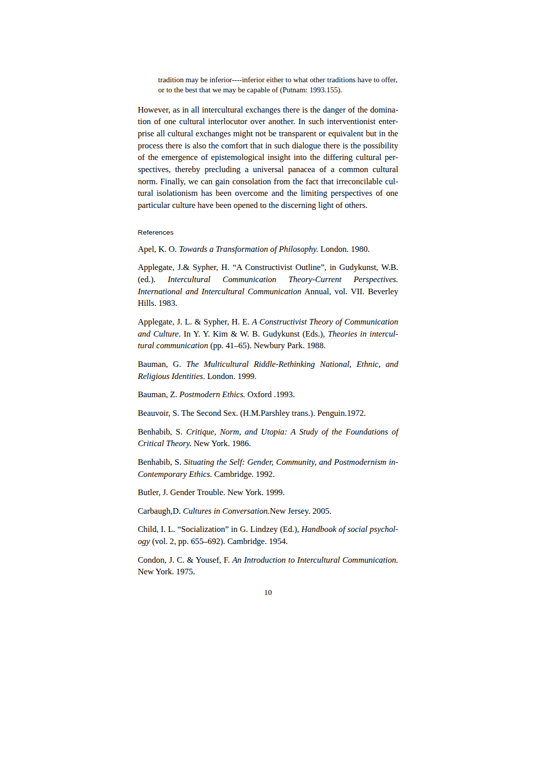tradition may be inferior----inferior either to what other traditions have to offer, or to the best that we may be capable of (Putnam: 1993.155).
However, as in all intercultural exchanges there is the danger of the domination of one cultural interlocutor over another. In such interventionist enterprise all cultural exchanges might not be transparent or equivalent but in the process there is also the comfort that in such dialogue there is the possibility of the emergence of epistemological insight into the differing cultural perspectives, thereby precluding a universal panacea of a common cultural norm. Finally, we can gain consolation from the fact that irreconcilable cultural isolationism has been overcome and the limiting perspectives of one particular culture have been opened to the discerning light of others.
References
Apel, K. O. Towards a Transformation of Philosophy. London. 1980.
Applegate, J.& Sypher, H. “A Constructivist Outline”, in Gudykunst, W.B.(ed.). Intercultural Communication Theory-Current Perspectives. International and Intercultural Communication Annual, vol. VII. Beverley Hills. 1983.
Applegate, J. L. & Sypher, H. E. A Constructivist Theory of Communication and Culture. In Y. Y. Kim & W. B. Gudykunst (Eds.), Theories in intercultural communication (pp. 41–65). Newbury Park. 1988.
Bauman, G. The Multicultural Riddle-Rethinking National, Ethnic, and Religious Identities. London. 1999.
Bauman, Z. Postmodern Ethics. Oxford .1993.
Beauvoir, S. The Second Sex. (H.M.Parshley trans.). Penguin.1972.
Benhabib, S. Critique, Norm, and Utopia: A Study of the Foundations of Critical Theory. New York. 1986.
Benhabib, S. Situating the Self: Gender, Community, and Postmodernism inContemporary Ethics. Cambridge. 1992.
Butler, J. Gender Trouble. New York. 1999.
Carbaugh,D. Cultures in Conversation. New Jersey. 2005.
Child, I. L. “Socialization” in G. Lindzey (Ed.), Handbook of social psychology (vol. 2, pp. 655–692). Cambridge. 1954.
Condon, J. C. & Yousef, F. An Introduction to Intercultural Communication. New York. 1975.
10